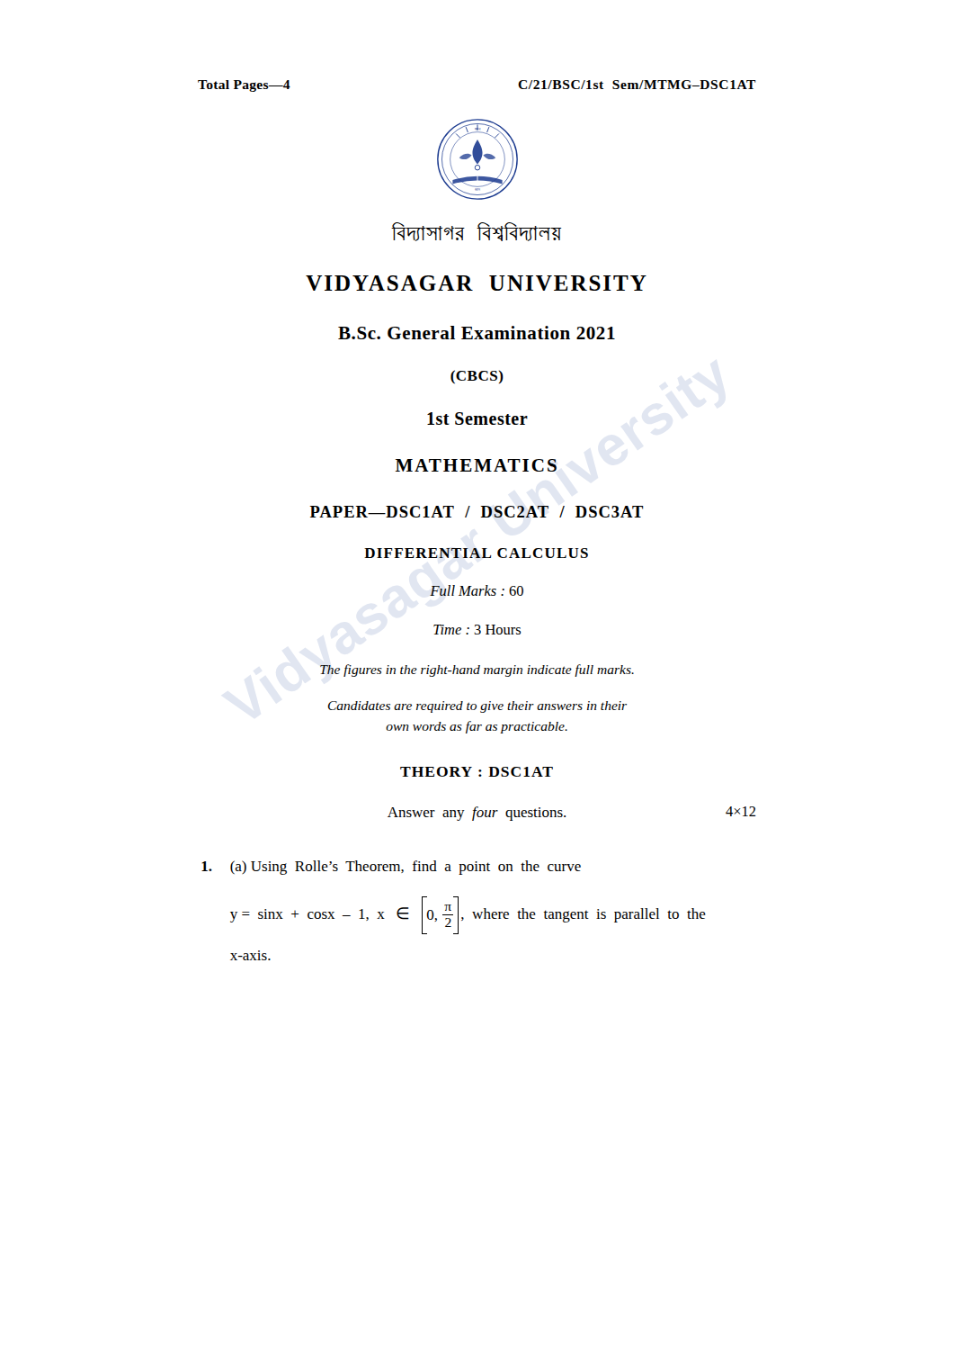Vidyasagar University
Total Pages—4 C/21/BSC/1st Sem/MTMG–DSC1AT
জ্ঞান জ্ঞান
বিদ্যাসাগর বিশ্ববিদ্যালয়
VIDYASAGAR UNIVERSITY
B.Sc. General Examination 2021
(CBCS)
1st Semester
MATHEMATICS
PAPER—DSC1AT / DSC2AT / DSC3AT
DIFFERENTIAL CALCULUS
Full Marks : 60
Time : 3 Hours
The figures in the right-hand margin indicate full marks.
Candidates are required to give their answers in their
own words as far as practicable.
THEORY : DSC1AT
Answer any four questions. 4×12
1.
(a) Using Rolle’s Theorem, find a point on the curve
y = sinx + cosx – 1, x ∈ 0, π 2, where the tangent is parallel to the
x-axis.